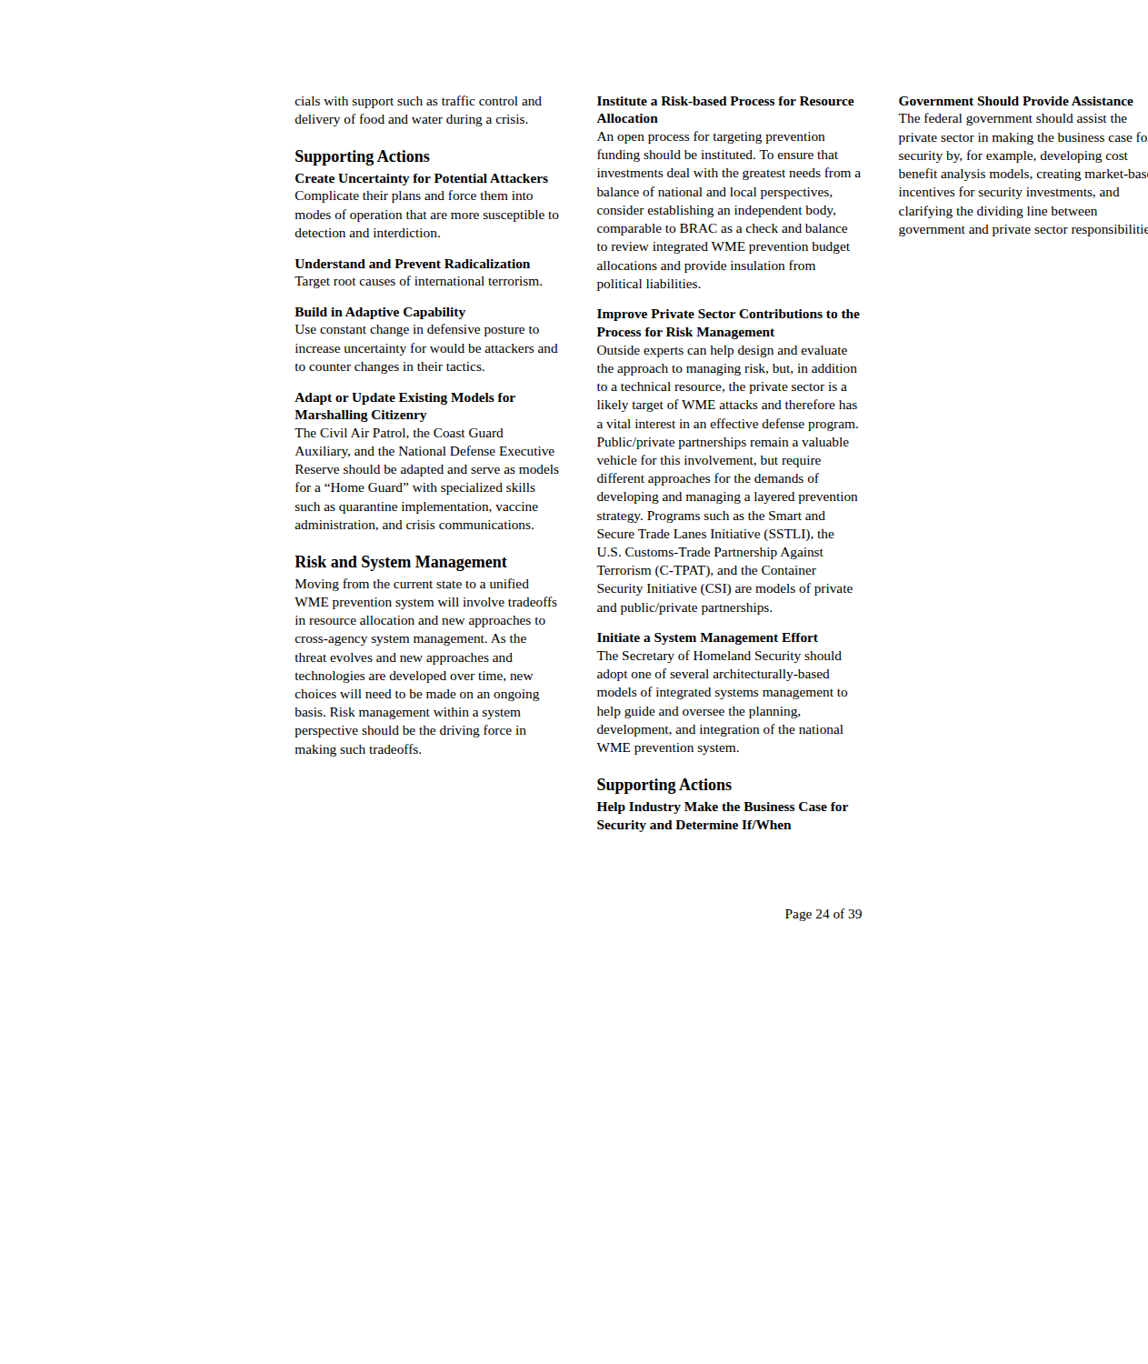cials with support such as traffic control and delivery of food and water during a crisis.
Supporting Actions
Create Uncertainty for Potential Attackers
Complicate their plans and force them into modes of operation that are more susceptible to detection and interdiction.
Understand and Prevent Radicalization
Target root causes of international terrorism.
Build in Adaptive Capability
Use constant change in defensive posture to increase uncertainty for would be attackers and to counter changes in their tactics.
Adapt or Update Existing Models for Marshalling Citizenry
The Civil Air Patrol, the Coast Guard Auxiliary, and the National Defense Executive Reserve should be adapted and serve as models for a “Home Guard” with specialized skills such as quarantine implementation, vaccine administration, and crisis communications.
Risk and System Management
Moving from the current state to a unified WME prevention system will involve tradeoffs in resource allocation and new approaches to cross-agency system management. As the threat evolves and new approaches and technologies are developed over time, new choices will need to be made on an ongoing basis. Risk management within a system perspective should be the driving force in making such tradeoffs.
Institute a Risk-based Process for Resource Allocation
An open process for targeting prevention funding should be instituted. To ensure that investments deal with the greatest needs from a balance of national and local perspectives, consider establishing an independent body, comparable to BRAC as a check and balance to review integrated WME prevention budget allocations and provide insulation from political liabilities.
Improve Private Sector Contributions to the Process for Risk Management
Outside experts can help design and evaluate the approach to managing risk, but, in addition to a technical resource, the private sector is a likely target of WME attacks and therefore has a vital interest in an effective defense program. Public/private partnerships remain a valuable vehicle for this involvement, but require different approaches for the demands of developing and managing a layered prevention strategy. Programs such as the Smart and Secure Trade Lanes Initiative (SSTLI), the U.S. Customs-Trade Partnership Against Terrorism (C-TPAT), and the Container Security Initiative (CSI) are models of private and public/private partnerships.
Initiate a System Management Effort
The Secretary of Homeland Security should adopt one of several architecturally-based models of integrated systems management to help guide and oversee the planning, development, and integration of the national WME prevention system.
Supporting Actions
Help Industry Make the Business Case for Security and Determine If/When Government Should Provide Assistance
The federal government should assist the private sector in making the business case for security by, for example, developing cost benefit analysis models, creating market-based incentives for security investments, and clarifying the dividing line between government and private sector responsibilities.
Page 24 of 39